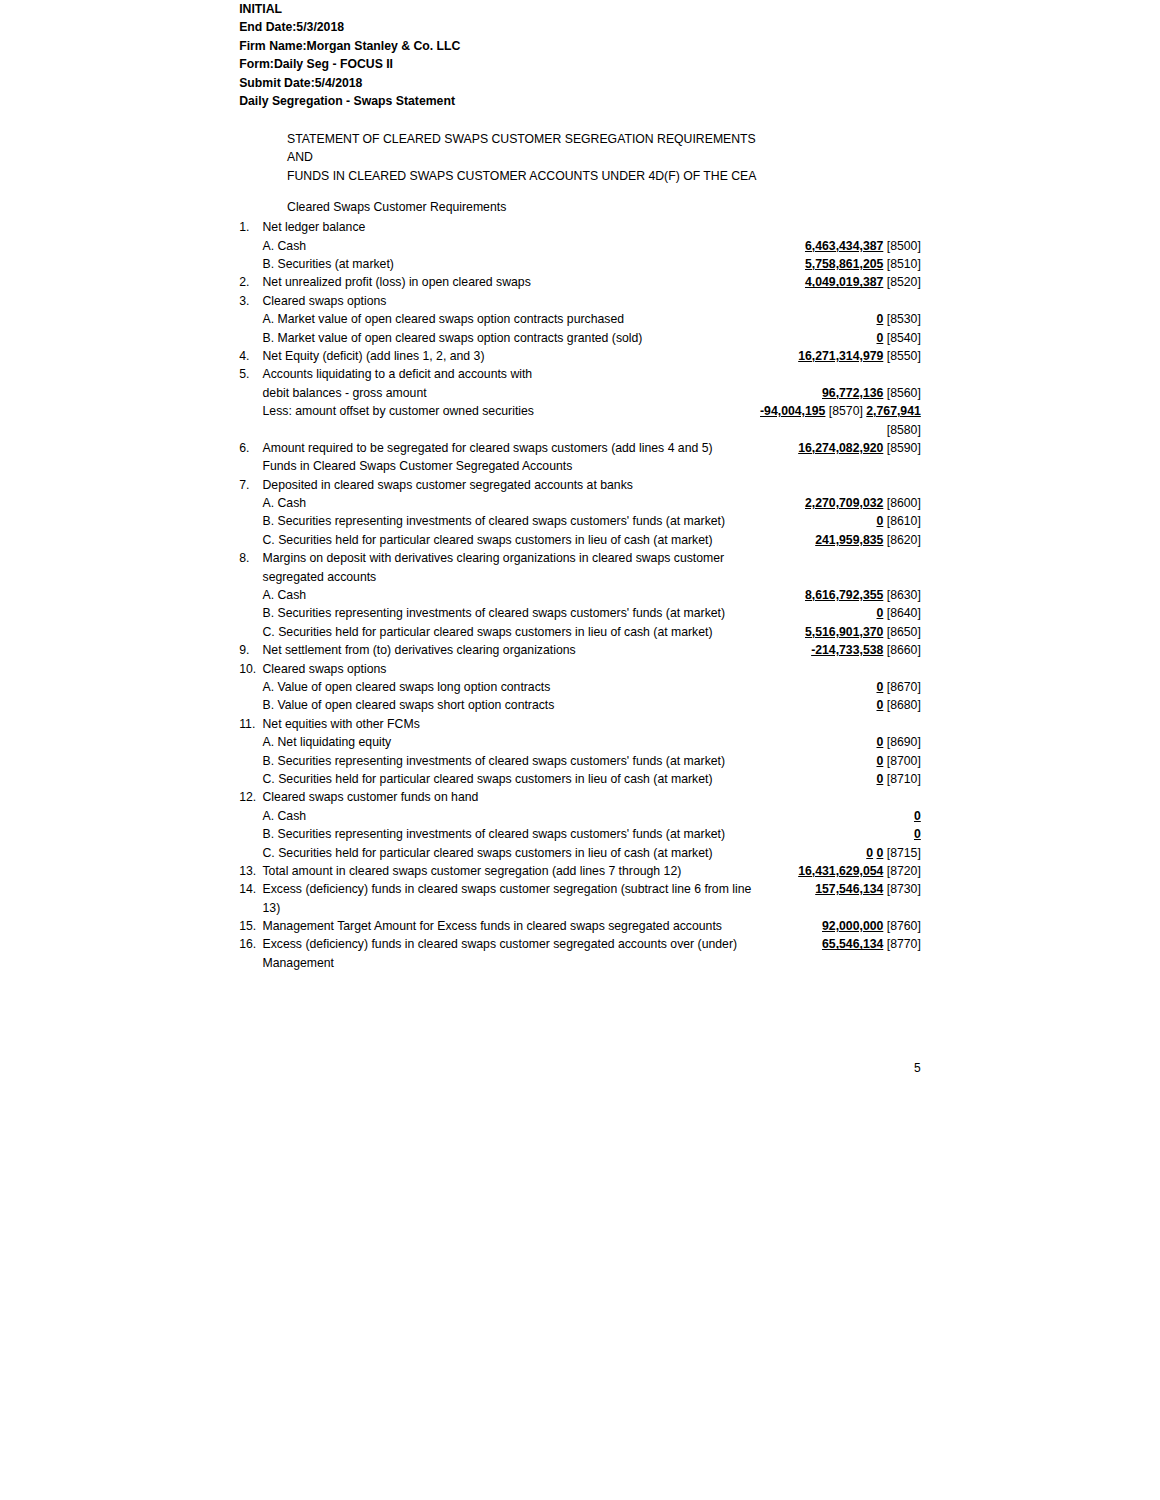INITIAL
End Date:5/3/2018
Firm Name:Morgan Stanley & Co. LLC
Form:Daily Seg - FOCUS II
Submit Date:5/4/2018
Daily Segregation - Swaps Statement
STATEMENT OF CLEARED SWAPS CUSTOMER SEGREGATION REQUIREMENTS
AND
FUNDS IN CLEARED SWAPS CUSTOMER ACCOUNTS UNDER 4D(F) OF THE CEA
Cleared Swaps Customer Requirements
| 1. | Net ledger balance | |
| | A. Cash | 6,463,434,387 [8500] |
| | B. Securities (at market) | 5,758,861,205 [8510] |
| 2. | Net unrealized profit (loss) in open cleared swaps | 4,049,019,387 [8520] |
| 3. | Cleared swaps options | |
| | A. Market value of open cleared swaps option contracts purchased | 0 [8530] |
| | B. Market value of open cleared swaps option contracts granted (sold) | 0 [8540] |
| 4. | Net Equity (deficit) (add lines 1, 2, and 3) | 16,271,314,979 [8550] |
| 5. | Accounts liquidating to a deficit and accounts with | |
| | debit balances - gross amount | 96,772,136 [8560] |
| | Less: amount offset by customer owned securities | -94,004,195 [8570] 2,767,941 [8580] |
| 6. | Amount required to be segregated for cleared swaps customers (add lines 4 and 5) | 16,274,082,920 [8590] |
| | Funds in Cleared Swaps Customer Segregated Accounts | |
| 7. | Deposited in cleared swaps customer segregated accounts at banks | |
| | A. Cash | 2,270,709,032 [8600] |
| | B. Securities representing investments of cleared swaps customers' funds (at market) | 0 [8610] |
| | C. Securities held for particular cleared swaps customers in lieu of cash (at market) | 241,959,835 [8620] |
| 8. | Margins on deposit with derivatives clearing organizations in cleared swaps customer | |
| | segregated accounts | |
| | A. Cash | 8,616,792,355 [8630] |
| | B. Securities representing investments of cleared swaps customers' funds (at market) | 0 [8640] |
| | C. Securities held for particular cleared swaps customers in lieu of cash (at market) | 5,516,901,370 [8650] |
| 9. | Net settlement from (to) derivatives clearing organizations | -214,733,538 [8660] |
| 10. | Cleared swaps options | |
| | A. Value of open cleared swaps long option contracts | 0 [8670] |
| | B. Value of open cleared swaps short option contracts | 0 [8680] |
| 11. | Net equities with other FCMs | |
| | A. Net liquidating equity | 0 [8690] |
| | B. Securities representing investments of cleared swaps customers' funds (at market) | 0 [8700] |
| | C. Securities held for particular cleared swaps customers in lieu of cash (at market) | 0 [8710] |
| 12. | Cleared swaps customer funds on hand | |
| | A. Cash | 0 |
| | B. Securities representing investments of cleared swaps customers' funds (at market) | 0 |
| | C. Securities held for particular cleared swaps customers in lieu of cash (at market) | 0 0 [8715] |
| 13. | Total amount in cleared swaps customer segregation (add lines 7 through 12) | 16,431,629,054 [8720] |
| 14. | Excess (deficiency) funds in cleared swaps customer segregation (subtract line 6 from line 13) | 157,546,134 [8730] |
| 15. | Management Target Amount for Excess funds in cleared swaps segregated accounts | 92,000,000 [8760] |
| 16. | Excess (deficiency) funds in cleared swaps customer segregated accounts over (under) Management | 65,546,134 [8770] |
5